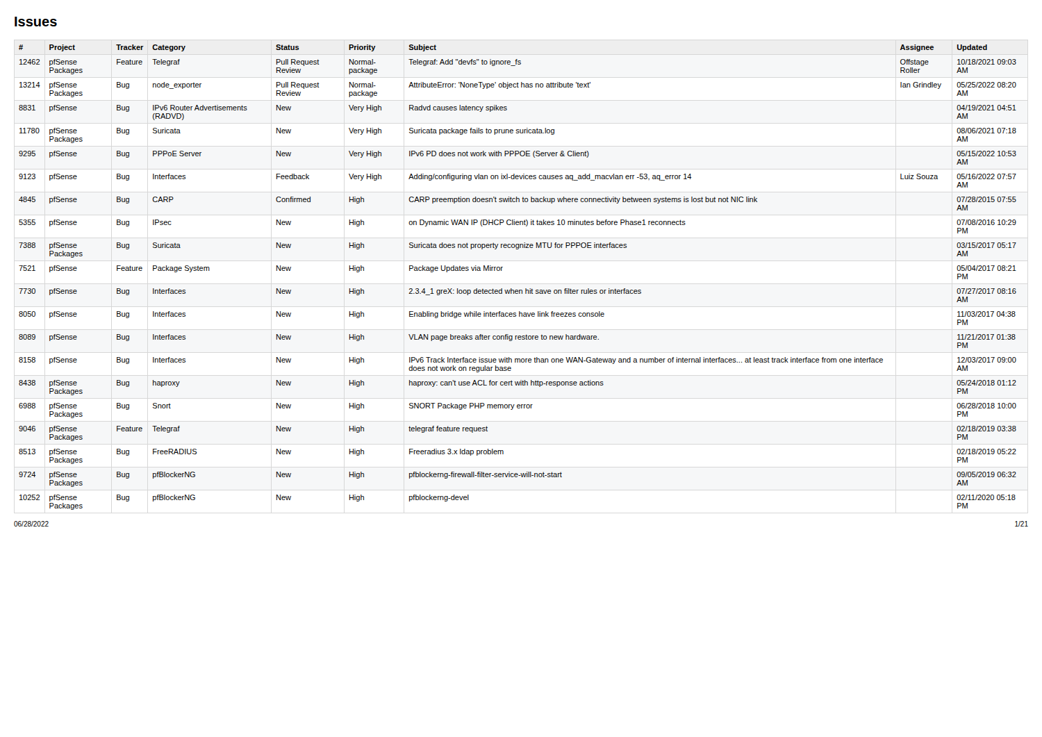Issues
| # | Project | Tracker | Category | Status | Priority | Subject | Assignee | Updated |
| --- | --- | --- | --- | --- | --- | --- | --- | --- |
| 12462 | pfSense Packages | Feature | Telegraf | Pull Request Review | Normal-package | Telegraf: Add "devfs" to ignore_fs | Offstage Roller | 10/18/2021 09:03 AM |
| 13214 | pfSense Packages | Bug | node_exporter | Pull Request Review | Normal-package | AttributeError: 'NoneType' object has no attribute 'text' | Ian Grindley | 05/25/2022 08:20 AM |
| 8831 | pfSense | Bug | IPv6 Router Advertisements (RADVD) | New | Very High | Radvd causes latency spikes | | 04/19/2021 04:51 AM |
| 11780 | pfSense Packages | Bug | Suricata | New | Very High | Suricata package fails to prune suricata.log | | 08/06/2021 07:18 AM |
| 9295 | pfSense | Bug | PPPoE Server | New | Very High | IPv6 PD does not work with PPPOE (Server & Client) | | 05/15/2022 10:53 AM |
| 9123 | pfSense | Bug | Interfaces | Feedback | Very High | Adding/configuring vlan on ixl-devices causes aq_add_macvlan err -53, aq_error 14 | Luiz Souza | 05/16/2022 07:57 AM |
| 4845 | pfSense | Bug | CARP | Confirmed | High | CARP preemption doesn't switch to backup where connectivity between systems is lost but not NIC link | | 07/28/2015 07:55 AM |
| 5355 | pfSense | Bug | IPsec | New | High | on Dynamic WAN IP (DHCP Client) it takes 10 minutes before Phase1 reconnects | | 07/08/2016 10:29 PM |
| 7388 | pfSense Packages | Bug | Suricata | New | High | Suricata does not property recognize MTU for PPPOE interfaces | | 03/15/2017 05:17 AM |
| 7521 | pfSense | Feature | Package System | New | High | Package Updates via Mirror | | 05/04/2017 08:21 PM |
| 7730 | pfSense | Bug | Interfaces | New | High | 2.3.4_1 greX: loop detected when hit save on filter rules or interfaces | | 07/27/2017 08:16 AM |
| 8050 | pfSense | Bug | Interfaces | New | High | Enabling bridge while interfaces have link freezes console | | 11/03/2017 04:38 PM |
| 8089 | pfSense | Bug | Interfaces | New | High | VLAN page breaks after config restore to new hardware. | | 11/21/2017 01:38 PM |
| 8158 | pfSense | Bug | Interfaces | New | High | IPv6 Track Interface issue with more than one WAN-Gateway and a number of internal interfaces... at least track interface from one interface does not work on regular base | | 12/03/2017 09:00 AM |
| 8438 | pfSense Packages | Bug | haproxy | New | High | haproxy: can't use ACL for cert with http-response actions | | 05/24/2018 01:12 PM |
| 6988 | pfSense Packages | Bug | Snort | New | High | SNORT Package PHP memory error | | 06/28/2018 10:00 PM |
| 9046 | pfSense Packages | Feature | Telegraf | New | High | telegraf feature request | | 02/18/2019 03:38 PM |
| 8513 | pfSense Packages | Bug | FreeRADIUS | New | High | Freeradius 3.x ldap problem | | 02/18/2019 05:22 PM |
| 9724 | pfSense Packages | Bug | pfBlockerNG | New | High | pfblockerng-firewall-filter-service-will-not-start | | 09/05/2019 06:32 AM |
| 10252 | pfSense Packages | Bug | pfBlockerNG | New | High | pfblockerng-devel | | 02/11/2020 05:18 PM |
06/28/2022 1/21